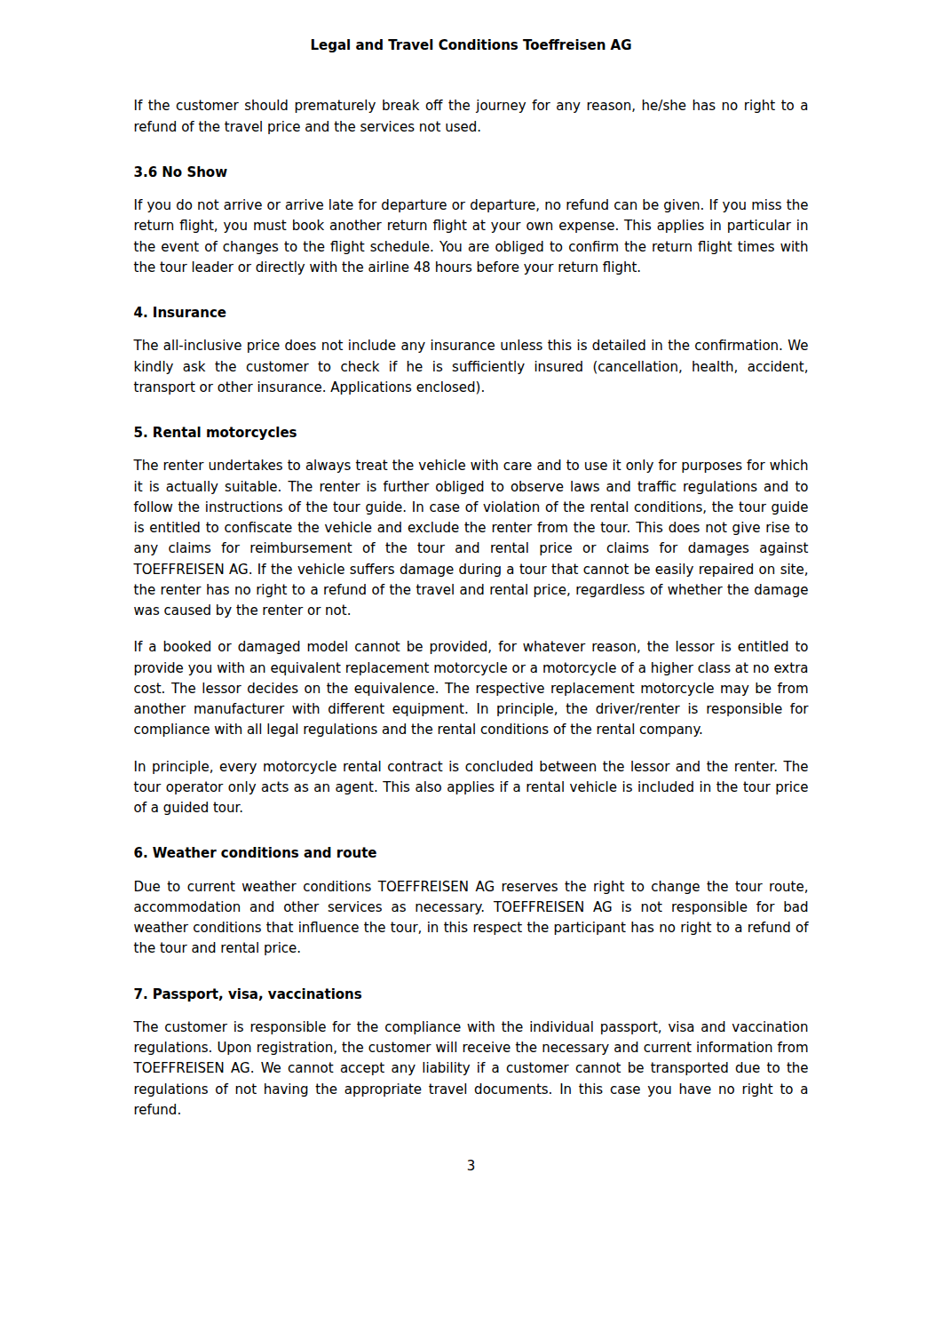Legal and Travel Conditions Toeffreisen AG
If the customer should prematurely break off the journey for any reason, he/she has no right to a refund of the travel price and the services not used.
3.6 No Show
If you do not arrive or arrive late for departure or departure, no refund can be given. If you miss the return flight, you must book another return flight at your own expense. This applies in particular in the event of changes to the flight schedule. You are obliged to confirm the return flight times with the tour leader or directly with the airline 48 hours before your return flight.
4. Insurance
The all-inclusive price does not include any insurance unless this is detailed in the confirmation. We kindly ask the customer to check if he is sufficiently insured (cancellation, health, accident, transport or other insurance. Applications enclosed).
5. Rental motorcycles
The renter undertakes to always treat the vehicle with care and to use it only for purposes for which it is actually suitable. The renter is further obliged to observe laws and traffic regulations and to follow the instructions of the tour guide. In case of violation of the rental conditions, the tour guide is entitled to confiscate the vehicle and exclude the renter from the tour. This does not give rise to any claims for reimbursement of the tour and rental price or claims for damages against TOEFFREISEN AG. If the vehicle suffers damage during a tour that cannot be easily repaired on site, the renter has no right to a refund of the travel and rental price, regardless of whether the damage was caused by the renter or not.
If a booked or damaged model cannot be provided, for whatever reason, the lessor is entitled to provide you with an equivalent replacement motorcycle or a motorcycle of a higher class at no extra cost. The lessor decides on the equivalence. The respective replacement motorcycle may be from another manufacturer with different equipment. In principle, the driver/renter is responsible for compliance with all legal regulations and the rental conditions of the rental company.
In principle, every motorcycle rental contract is concluded between the lessor and the renter. The tour operator only acts as an agent. This also applies if a rental vehicle is included in the tour price of a guided tour.
6. Weather conditions and route
Due to current weather conditions TOEFFREISEN AG reserves the right to change the tour route, accommodation and other services as necessary. TOEFFREISEN AG is not responsible for bad weather conditions that influence the tour, in this respect the participant has no right to a refund of the tour and rental price.
7. Passport, visa, vaccinations
The customer is responsible for the compliance with the individual passport, visa and vaccination regulations. Upon registration, the customer will receive the necessary and current information from TOEFFREISEN AG. We cannot accept any liability if a customer cannot be transported due to the regulations of not having the appropriate travel documents. In this case you have no right to a refund.
3